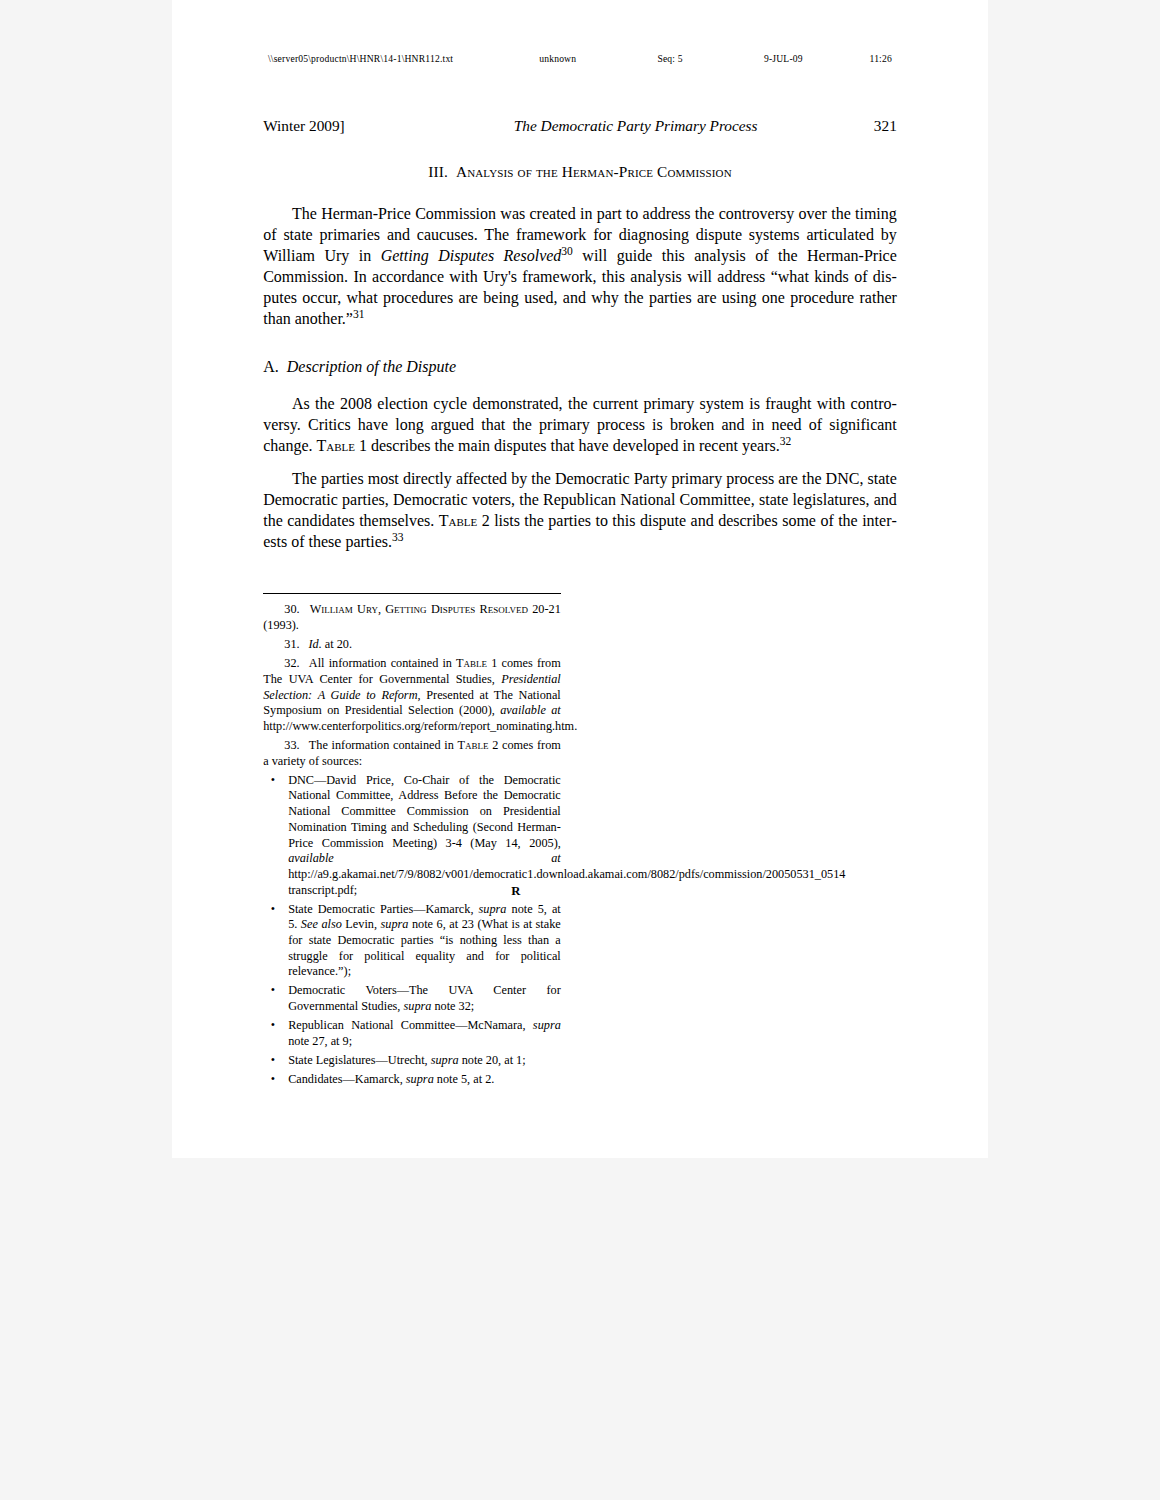\\server05\productn\H\HNR\14-1\HNR112.txt unknown Seq: 5 9-JUL-09 11:26
Winter 2009] The Democratic Party Primary Process 321
III. Analysis of the Herman-Price Commission
The Herman-Price Commission was created in part to address the controversy over the timing of state primaries and caucuses. The framework for diagnosing dispute systems articulated by William Ury in Getting Disputes Resolved30 will guide this analysis of the Herman-Price Commission. In accordance with Ury's framework, this analysis will address “what kinds of disputes occur, what procedures are being used, and why the parties are using one procedure rather than another.”31
A. Description of the Dispute
As the 2008 election cycle demonstrated, the current primary system is fraught with controversy. Critics have long argued that the primary process is broken and in need of significant change. Table 1 describes the main disputes that have developed in recent years.32
The parties most directly affected by the Democratic Party primary process are the DNC, state Democratic parties, Democratic voters, the Republican National Committee, state legislatures, and the candidates themselves. Table 2 lists the parties to this dispute and describes some of the interests of these parties.33
30. William Ury, Getting Disputes Resolved 20-21 (1993).
31. Id. at 20.
32. All information contained in Table 1 comes from The UVA Center for Governmental Studies, Presidential Selection: A Guide to Reform, Presented at The National Symposium on Presidential Selection (2000), available at http://www.centerforpolitics.org/reform/report_nominating.htm.
33. The information contained in Table 2 comes from a variety of sources:
DNC—David Price, Co-Chair of the Democratic National Committee, Address Before the Democratic National Committee Commission on Presidential Nomination Timing and Scheduling (Second Herman-Price Commission Meeting) 3-4 (May 14, 2005), available at http://a9.g.akamai.net/7/9/8082/v001/democratic1.download.akamai.com/8082/pdfs/commission/20050531_0514 transcript.pdf;
State Democratic Parties—Kamarck, supra note 5, at 5. See also Levin, supra note 6, at 23 (What is at stake for state Democratic parties “is nothing less than a struggle for political equality and for political relevance.”);
Democratic Voters—The UVA Center for Governmental Studies, supra note 32;
Republican National Committee—McNamara, supra note 27, at 9;
State Legislatures—Utrecht, supra note 20, at 1;
Candidates—Kamarck, supra note 5, at 2.
R